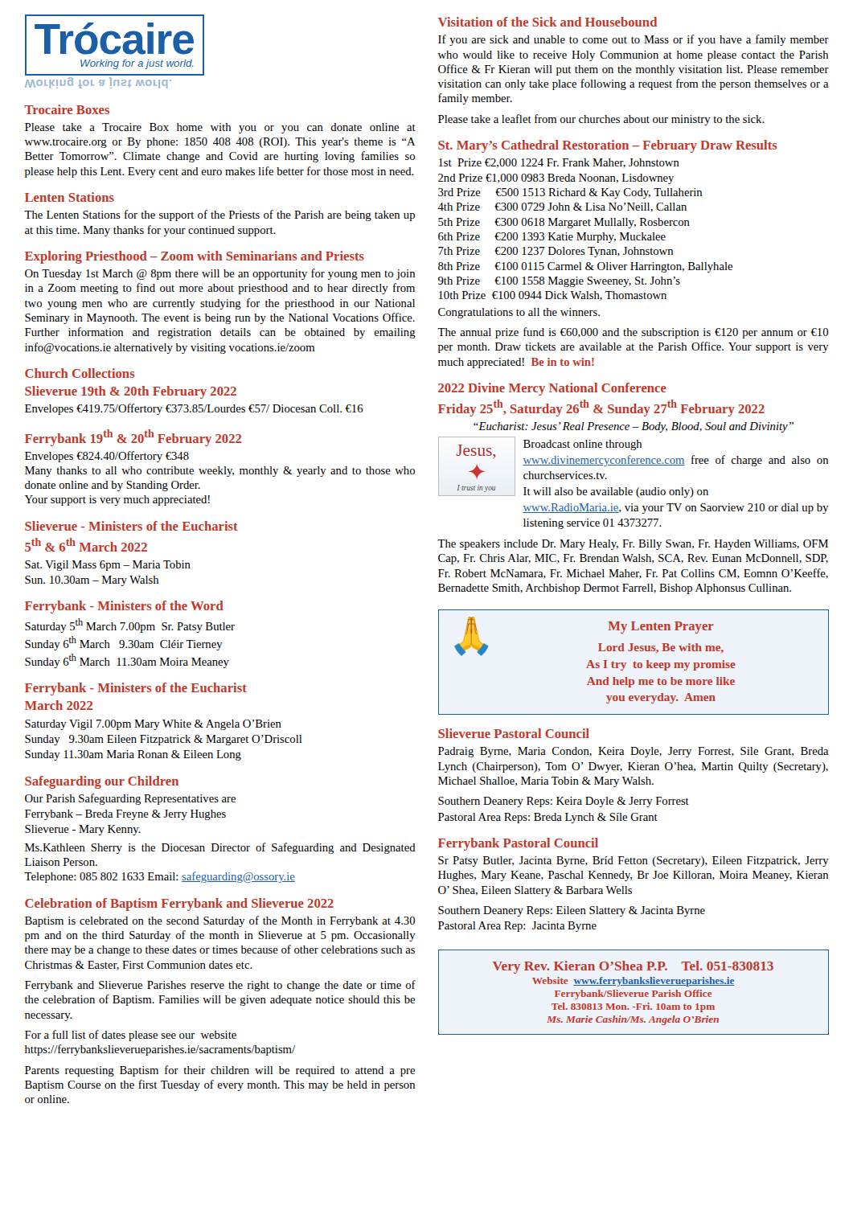Trócaire
Working for a just world.
Working for a just world.
Trocaire Boxes
Please take a Trocaire Box home with you or you can donate online at www.trocaire.org or By phone: 1850 408 408 (ROI). This year's theme is “A Better Tomorrow”. Climate change and Covid are hurting loving families so please help this Lent. Every cent and euro makes life better for those most in need.
Lenten Stations
The Lenten Stations for the support of the Priests of the Parish are being taken up at this time. Many thanks for your continued support.
Exploring Priesthood – Zoom with Seminarians and Priests
On Tuesday 1st March @ 8pm there will be an opportunity for young men to join in a Zoom meeting to find out more about priesthood and to hear directly from two young men who are currently studying for the priesthood in our National Seminary in Maynooth. The event is being run by the National Vocations Office. Further information and registration details can be obtained by emailing info@vocations.ie alternatively by visiting vocations.ie/zoom
Church Collections
Slieverue 19th & 20th February 2022
Envelopes €419.75/Offertory €373.85/Lourdes €57/ Diocesan Coll. €16
Ferrybank 19th & 20th February 2022
Envelopes €824.40/Offertory €348
Many thanks to all who contribute weekly, monthly & yearly and to those who donate online and by Standing Order.
Your support is very much appreciated!
Slieverue - Ministers of the Eucharist
5th & 6th March 2022
Sat. Vigil Mass 6pm – Maria Tobin
Sun. 10.30am – Mary Walsh
Ferrybank - Ministers of the Word
Saturday 5th March 7.00pm Sr. Patsy Butler
Sunday 6th March 9.30am Cléir Tierney
Sunday 6th March 11.30am Moira Meaney
Ferrybank - Ministers of the Eucharist
March 2022
Saturday Vigil 7.00pm Mary White & Angela O’Brien
Sunday 9.30am Eileen Fitzpatrick & Margaret O’Driscoll
Sunday 11.30am Maria Ronan & Eileen Long
Safeguarding our Children
Our Parish Safeguarding Representatives are
Ferrybank – Breda Freyne & Jerry Hughes
Slieverue - Mary Kenny.
Ms.Kathleen Sherry is the Diocesan Director of Safeguarding and Designated Liaison Person.
Telephone: 085 802 1633 Email: safeguarding@ossory.ie
Celebration of Baptism Ferrybank and Slieverue 2022
Baptism is celebrated on the second Saturday of the Month in Ferrybank at 4.30 pm and on the third Saturday of the month in Slieverue at 5 pm. Occasionally there may be a change to these dates or times because of other celebrations such as Christmas & Easter, First Communion dates etc.
Ferrybank and Slieverue Parishes reserve the right to change the date or time of the celebration of Baptism. Families will be given adequate notice should this be necessary.
For a full list of dates please see our website
https://ferrybankslieverueparishes.ie/sacraments/baptism/
Parents requesting Baptism for their children will be required to attend a pre Baptism Course on the first Tuesday of every month. This may be held in person or online.
Visitation of the Sick and Housebound
If you are sick and unable to come out to Mass or if you have a family member who would like to receive Holy Communion at home please contact the Parish Office & Fr Kieran will put them on the monthly visitation list. Please remember visitation can only take place following a request from the person themselves or a family member.
Please take a leaflet from our churches about our ministry to the sick.
St. Mary’s Cathedral Restoration – February Draw Results
1st Prize €2,000 1224 Fr. Frank Maher, Johnstown
2nd Prize €1,000 0983 Breda Noonan, Lisdowney
3rd Prize €500 1513 Richard & Kay Cody, Tullaherin
4th Prize €300 0729 John & Lisa No’Neill, Callan
5th Prize €300 0618 Margaret Mullally, Rosbercon
6th Prize €200 1393 Katie Murphy, Muckalee
7th Prize €200 1237 Dolores Tynan, Johnstown
8th Prize €100 0115 Carmel & Oliver Harrington, Ballyhale
9th Prize €100 1558 Maggie Sweeney, St. John’s
10th Prize €100 0944 Dick Walsh, Thomastown
Congratulations to all the winners.
The annual prize fund is €60,000 and the subscription is €120 per annum or €10 per month. Draw tickets are available at the Parish Office. Your support is very much appreciated! Be in to win!
2022 Divine Mercy National Conference
Friday 25th, Saturday 26th & Sunday 27th February 2022
“Eucharist: Jesus’ Real Presence – Body, Blood, Soul and Divinity”
Jesus, ✦ I trust in you
Broadcast online through
www.divinemercyconference.com free of charge and also on churchservices.tv.
It will also be available (audio only) on
www.RadioMaria.ie, via your TV on Saorview 210 or dial up by listening service 01 4373277.
The speakers include Dr. Mary Healy, Fr. Billy Swan, Fr. Hayden Williams, OFM Cap, Fr. Chris Alar, MIC, Fr. Brendan Walsh, SCA, Rev. Eunan McDonnell, SDP, Fr. Robert McNamara, Fr. Michael Maher, Fr. Pat Collins CM, Eomnn O’Keeffe, Bernadette Smith, Archbishop Dermot Farrell, Bishop Alphonsus Cullinan.
🙏
My Lenten Prayer
Lord Jesus, Be with me,
As I try to keep my promise
And help me to be more like
you everyday. Amen
Slieverue Pastoral Council
Padraig Byrne, Maria Condon, Keira Doyle, Jerry Forrest, Sile Grant, Breda Lynch (Chairperson), Tom O’ Dwyer, Kieran O’hea, Martin Quilty (Secretary), Michael Shalloe, Maria Tobin & Mary Walsh.
Southern Deanery Reps: Keira Doyle & Jerry Forrest
Pastoral Area Reps: Breda Lynch & Síle Grant
Ferrybank Pastoral Council
Sr Patsy Butler, Jacinta Byrne, Bríd Fetton (Secretary), Eileen Fitzpatrick, Jerry Hughes, Mary Keane, Paschal Kennedy, Br Joe Killoran, Moira Meaney, Kieran O’ Shea, Eileen Slattery & Barbara Wells
Southern Deanery Reps: Eileen Slattery & Jacinta Byrne
Pastoral Area Rep: Jacinta Byrne
Very Rev. Kieran O’Shea P.P. Tel. 051-830813
Website www.ferrybankslieverueparishes.ie
Ferrybank/Slieverue Parish Office
Tel. 830813 Mon. -Fri. 10am to 1pm
Ms. Marie Cashin/Ms. Angela O’Brien